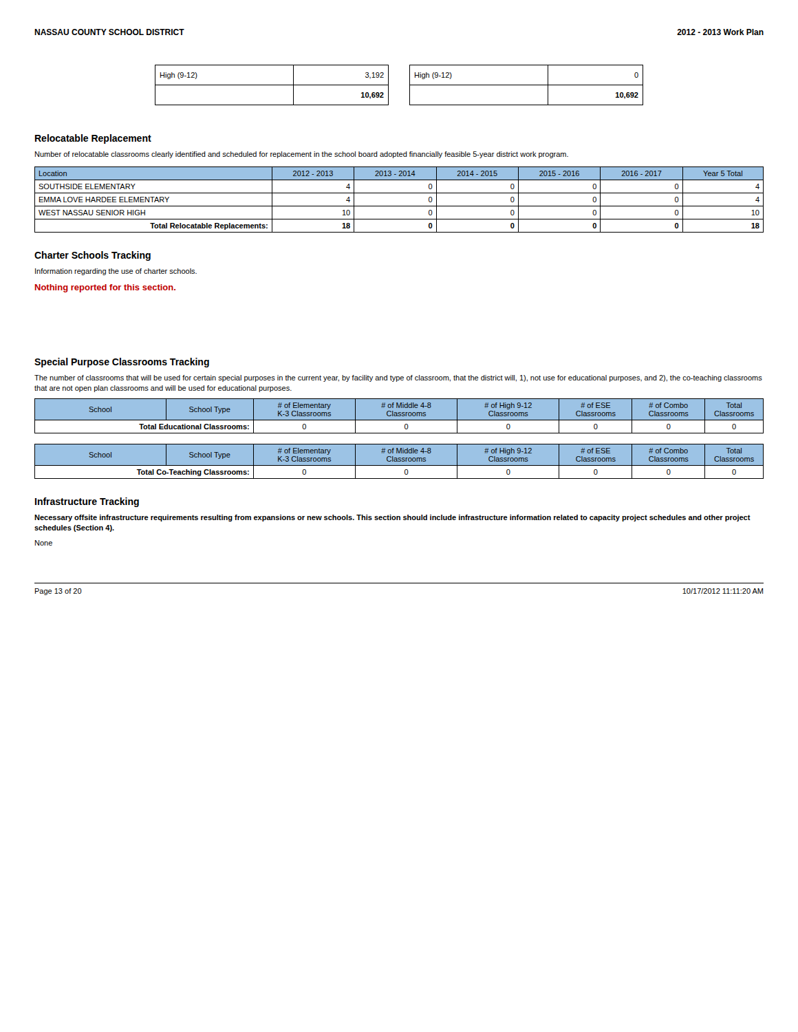NASSAU COUNTY SCHOOL DISTRICT
2012 - 2013 Work Plan
| High (9-12) | 3,192 |
| | 10,692 |
| High (9-12) | 0 |
| | 10,692 |
Relocatable Replacement
Number of relocatable classrooms clearly identified and scheduled for replacement in the school board adopted financially feasible 5-year district work program.
| Location | 2012 - 2013 | 2013 - 2014 | 2014 - 2015 | 2015 - 2016 | 2016 - 2017 | Year 5 Total |
| --- | --- | --- | --- | --- | --- | --- |
| SOUTHSIDE ELEMENTARY | 4 | 0 | 0 | 0 | 0 | 4 |
| EMMA LOVE HARDEE ELEMENTARY | 4 | 0 | 0 | 0 | 0 | 4 |
| WEST NASSAU SENIOR HIGH | 10 | 0 | 0 | 0 | 0 | 10 |
| Total Relocatable Replacements: | 18 | 0 | 0 | 0 | 0 | 18 |
Charter Schools Tracking
Information regarding the use of charter schools.
Nothing reported for this section.
Special Purpose Classrooms Tracking
The number of classrooms that will be used for certain special purposes in the current year, by facility and type of classroom, that the district will, 1), not use for educational purposes, and 2), the co-teaching classrooms that are not open plan classrooms and will be used for educational purposes.
| School | School Type | # of Elementary K-3 Classrooms | # of Middle 4-8 Classrooms | # of High 9-12 Classrooms | # of ESE Classrooms | # of Combo Classrooms | Total Classrooms |
| --- | --- | --- | --- | --- | --- | --- | --- |
| Total Educational Classrooms: | 0 | 0 | 0 | 0 | 0 | 0 |
| School | School Type | # of Elementary K-3 Classrooms | # of Middle 4-8 Classrooms | # of High 9-12 Classrooms | # of ESE Classrooms | # of Combo Classrooms | Total Classrooms |
| --- | --- | --- | --- | --- | --- | --- | --- |
| Total Co-Teaching Classrooms: | 0 | 0 | 0 | 0 | 0 | 0 |
Infrastructure Tracking
Necessary offsite infrastructure requirements resulting from expansions or new schools. This section should include infrastructure information related to capacity project schedules and other project schedules (Section 4).
None
Page 13 of 20
10/17/2012 11:11:20 AM